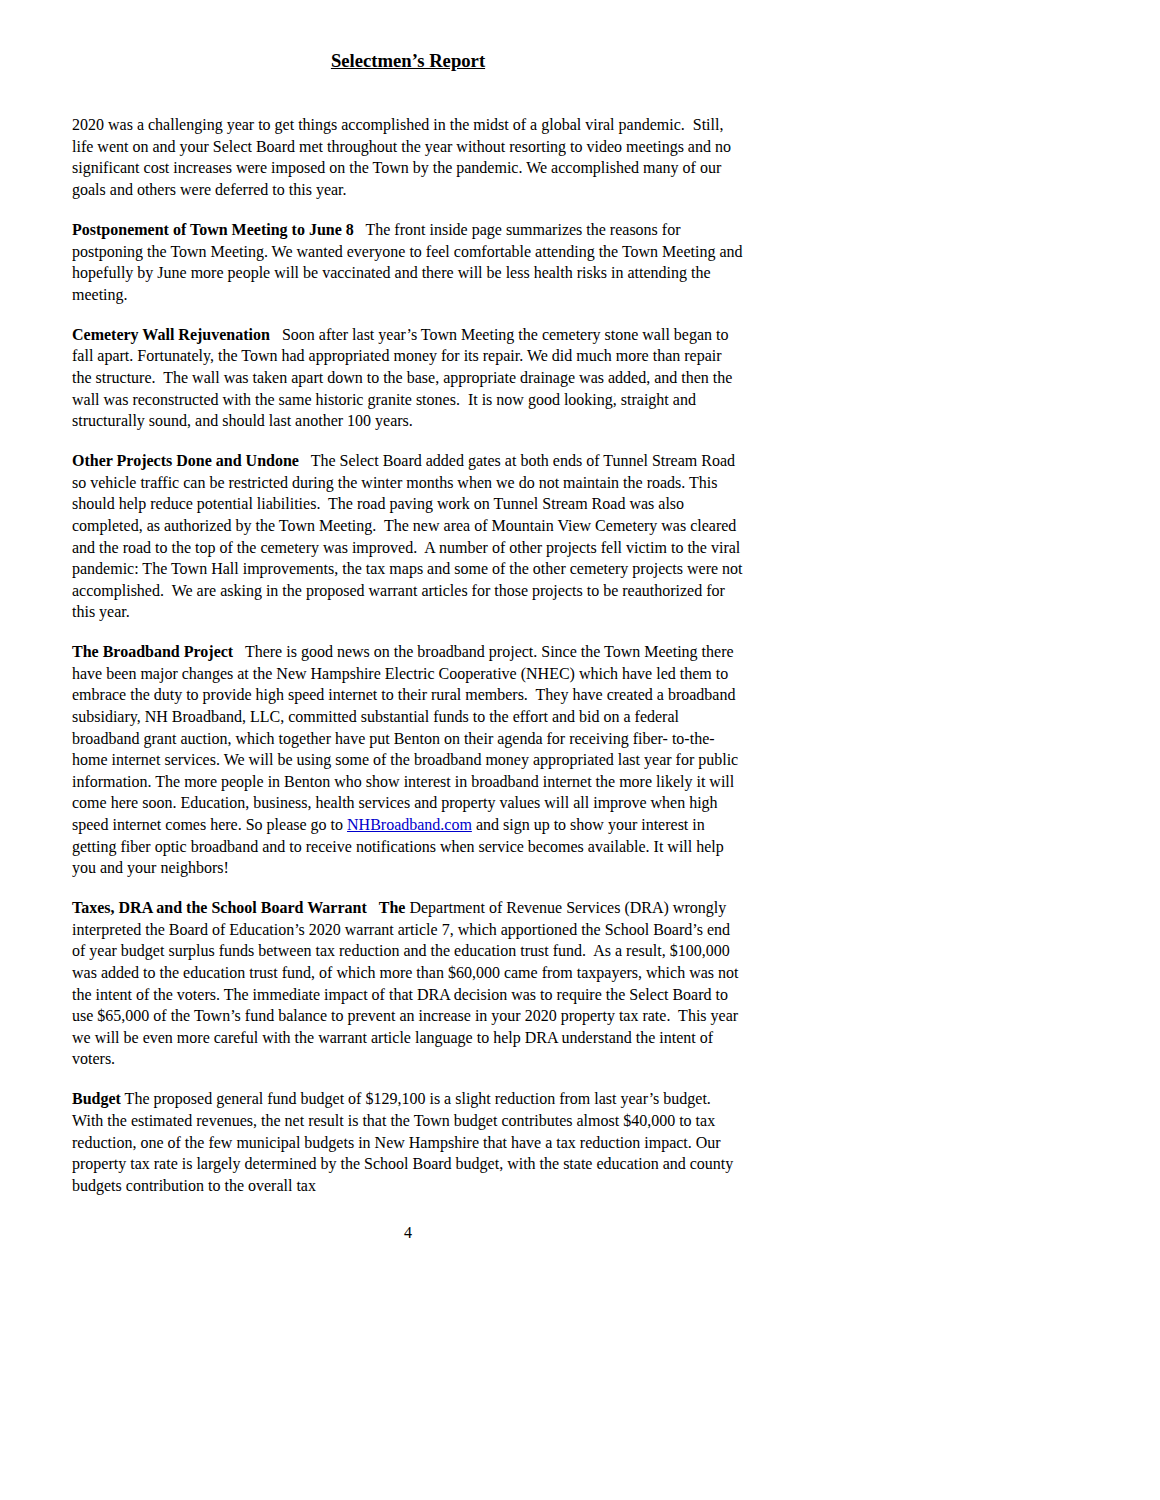Selectmen’s Report
2020 was a challenging year to get things accomplished in the midst of a global viral pandemic. Still, life went on and your Select Board met throughout the year without resorting to video meetings and no significant cost increases were imposed on the Town by the pandemic. We accomplished many of our goals and others were deferred to this year.
Postponement of Town Meeting to June 8 The front inside page summarizes the reasons for postponing the Town Meeting. We wanted everyone to feel comfortable attending the Town Meeting and hopefully by June more people will be vaccinated and there will be less health risks in attending the meeting.
Cemetery Wall Rejuvenation Soon after last year’s Town Meeting the cemetery stone wall began to fall apart. Fortunately, the Town had appropriated money for its repair. We did much more than repair the structure. The wall was taken apart down to the base, appropriate drainage was added, and then the wall was reconstructed with the same historic granite stones. It is now good looking, straight and structurally sound, and should last another 100 years.
Other Projects Done and Undone The Select Board added gates at both ends of Tunnel Stream Road so vehicle traffic can be restricted during the winter months when we do not maintain the roads. This should help reduce potential liabilities. The road paving work on Tunnel Stream Road was also completed, as authorized by the Town Meeting. The new area of Mountain View Cemetery was cleared and the road to the top of the cemetery was improved. A number of other projects fell victim to the viral pandemic: The Town Hall improvements, the tax maps and some of the other cemetery projects were not accomplished. We are asking in the proposed warrant articles for those projects to be reauthorized for this year.
The Broadband Project There is good news on the broadband project. Since the Town Meeting there have been major changes at the New Hampshire Electric Cooperative (NHEC) which have led them to embrace the duty to provide high speed internet to their rural members. They have created a broadband subsidiary, NH Broadband, LLC, committed substantial funds to the effort and bid on a federal broadband grant auction, which together have put Benton on their agenda for receiving fiber- to-the-home internet services. We will be using some of the broadband money appropriated last year for public information. The more people in Benton who show interest in broadband internet the more likely it will come here soon. Education, business, health services and property values will all improve when high speed internet comes here. So please go to NHBroadband.com and sign up to show your interest in getting fiber optic broadband and to receive notifications when service becomes available. It will help you and your neighbors!
Taxes, DRA and the School Board Warrant The Department of Revenue Services (DRA) wrongly interpreted the Board of Education’s 2020 warrant article 7, which apportioned the School Board’s end of year budget surplus funds between tax reduction and the education trust fund. As a result, $100,000 was added to the education trust fund, of which more than $60,000 came from taxpayers, which was not the intent of the voters. The immediate impact of that DRA decision was to require the Select Board to use $65,000 of the Town’s fund balance to prevent an increase in your 2020 property tax rate. This year we will be even more careful with the warrant article language to help DRA understand the intent of voters.
Budget The proposed general fund budget of $129,100 is a slight reduction from last year’s budget. With the estimated revenues, the net result is that the Town budget contributes almost $40,000 to tax reduction, one of the few municipal budgets in New Hampshire that have a tax reduction impact. Our property tax rate is largely determined by the School Board budget, with the state education and county budgets contribution to the overall tax
4